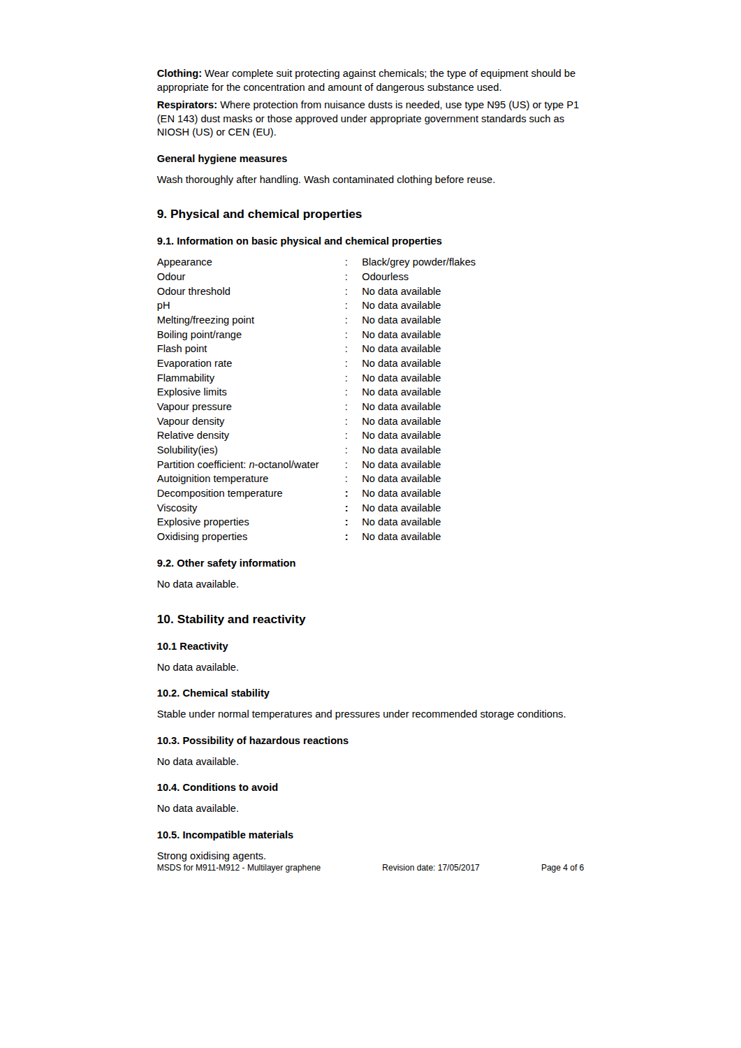Clothing: Wear complete suit protecting against chemicals; the type of equipment should be appropriate for the concentration and amount of dangerous substance used.
Respirators: Where protection from nuisance dusts is needed, use type N95 (US) or type P1 (EN 143) dust masks or those approved under appropriate government standards such as NIOSH (US) or CEN (EU).
General hygiene measures
Wash thoroughly after handling. Wash contaminated clothing before reuse.
9. Physical and chemical properties
9.1. Information on basic physical and chemical properties
| Appearance | : | Black/grey powder/flakes |
| Odour | : | Odourless |
| Odour threshold | : | No data available |
| pH | : | No data available |
| Melting/freezing point | : | No data available |
| Boiling point/range | : | No data available |
| Flash point | : | No data available |
| Evaporation rate | : | No data available |
| Flammability | : | No data available |
| Explosive limits | : | No data available |
| Vapour pressure | : | No data available |
| Vapour density | : | No data available |
| Relative density | : | No data available |
| Solubility(ies) | : | No data available |
| Partition coefficient: n -octanol/water | : | No data available |
| Autoignition temperature | : | No data available |
| Decomposition temperature | : | No data available |
| Viscosity | : | No data available |
| Explosive properties | : | No data available |
| Oxidising properties | : | No data available |
9.2. Other safety information
No data available.
10. Stability and reactivity
10.1 Reactivity
No data available.
10.2. Chemical stability
Stable under normal temperatures and pressures under recommended storage conditions.
10.3. Possibility of hazardous reactions
No data available.
10.4. Conditions to avoid
No data available.
10.5. Incompatible materials
Strong oxidising agents.
MSDS for M911-M912 - Multilayer graphene Revision date: 17/05/2017 Page 4 of 6